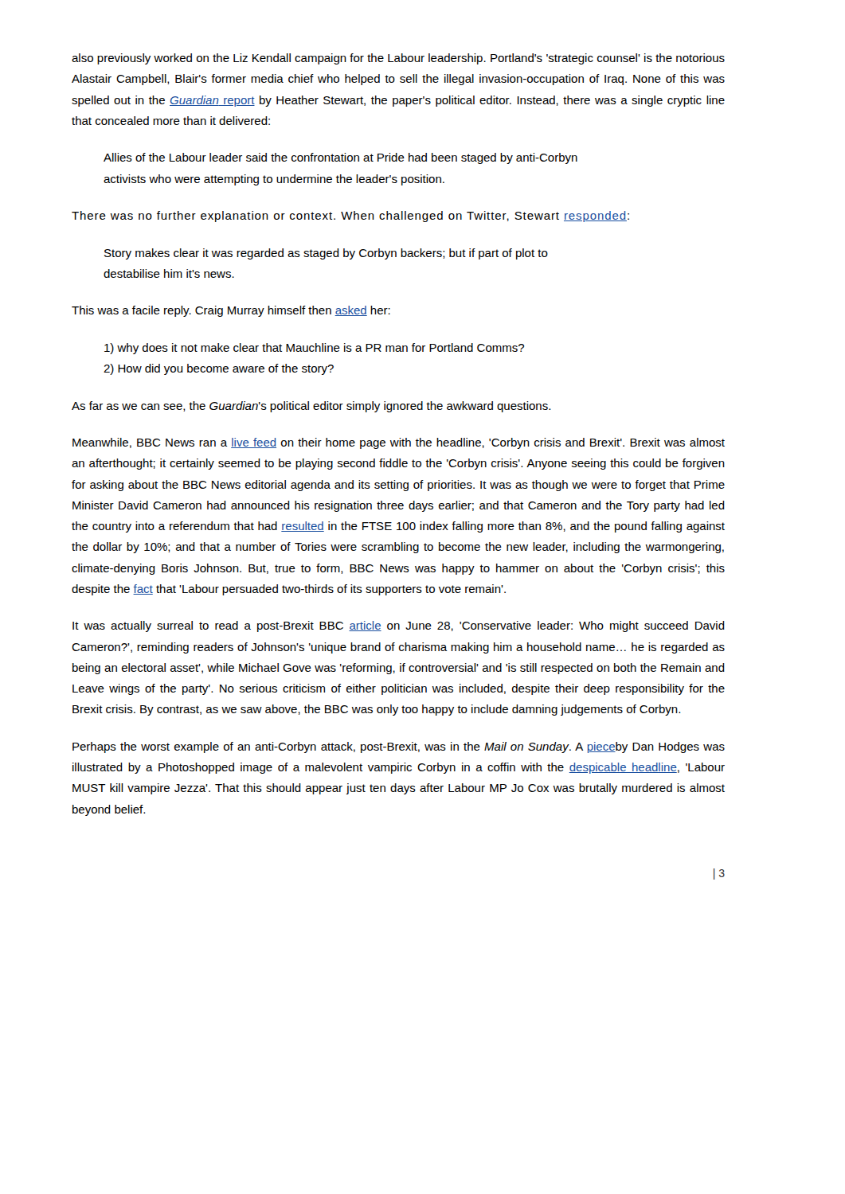also previously worked on the Liz Kendall campaign for the Labour leadership. Portland's 'strategic counsel' is the notorious Alastair Campbell, Blair's former media chief who helped to sell the illegal invasion-occupation of Iraq. None of this was spelled out in the Guardian report by Heather Stewart, the paper's political editor. Instead, there was a single cryptic line that concealed more than it delivered:
Allies of the Labour leader said the confrontation at Pride had been staged by anti-Corbyn activists who were attempting to undermine the leader's position.
There was no further explanation or context. When challenged on Twitter, Stewart responded:
Story makes clear it was regarded as staged by Corbyn backers; but if part of plot to destabilise him it's news.
This was a facile reply. Craig Murray himself then asked her:
1) why does it not make clear that Mauchline is a PR man for Portland Comms?
2) How did you become aware of the story?
As far as we can see, the Guardian's political editor simply ignored the awkward questions.
Meanwhile, BBC News ran a live feed on their home page with the headline, 'Corbyn crisis and Brexit'. Brexit was almost an afterthought; it certainly seemed to be playing second fiddle to the 'Corbyn crisis'. Anyone seeing this could be forgiven for asking about the BBC News editorial agenda and its setting of priorities. It was as though we were to forget that Prime Minister David Cameron had announced his resignation three days earlier; and that Cameron and the Tory party had led the country into a referendum that had resulted in the FTSE 100 index falling more than 8%, and the pound falling against the dollar by 10%; and that a number of Tories were scrambling to become the new leader, including the warmongering, climate-denying Boris Johnson. But, true to form, BBC News was happy to hammer on about the 'Corbyn crisis'; this despite the fact that 'Labour persuaded two-thirds of its supporters to vote remain'.
It was actually surreal to read a post-Brexit BBC article on June 28, 'Conservative leader: Who might succeed David Cameron?', reminding readers of Johnson's 'unique brand of charisma making him a household name… he is regarded as being an electoral asset', while Michael Gove was 'reforming, if controversial' and 'is still respected on both the Remain and Leave wings of the party'. No serious criticism of either politician was included, despite their deep responsibility for the Brexit crisis. By contrast, as we saw above, the BBC was only too happy to include damning judgements of Corbyn.
Perhaps the worst example of an anti-Corbyn attack, post-Brexit, was in the Mail on Sunday. A pieceby Dan Hodges was illustrated by a Photoshopped image of a malevolent vampiric Corbyn in a coffin with the despicable headline, 'Labour MUST kill vampire Jezza'. That this should appear just ten days after Labour MP Jo Cox was brutally murdered is almost beyond belief.
| 3